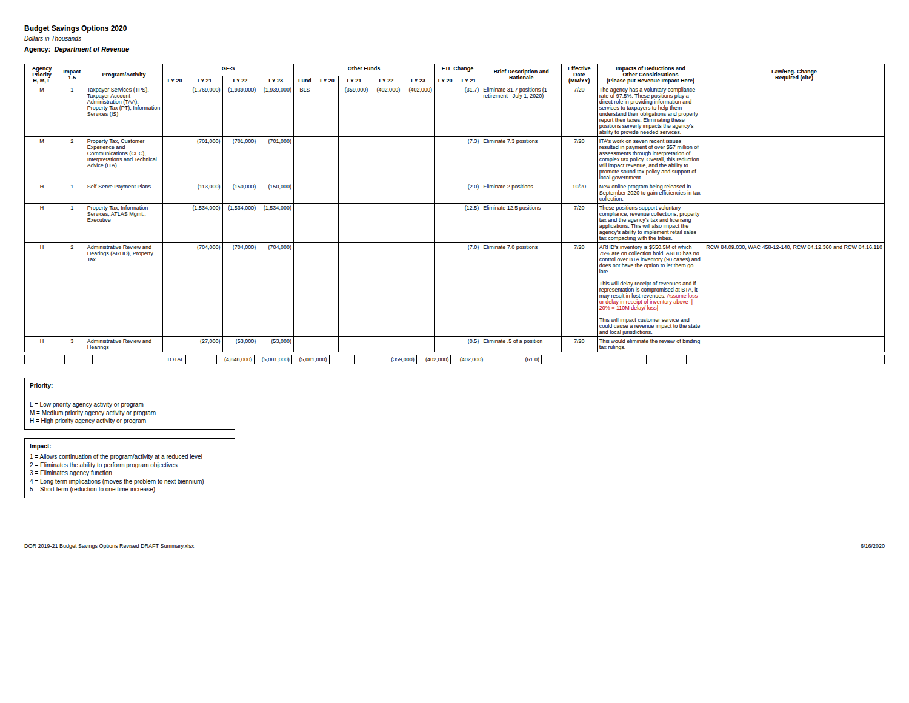Budget Savings Options 2020
Dollars in Thousands
Agency: Department of Revenue
| Agency Priority H, M, L | Impact 1-5 | Program/Activity | GF-S | Other Funds | FTE Change | Brief Description and Rationale | Effective Date (MM/YY) | Impacts of Reductions and Other Considerations (Please put Revenue Impact Here) | Law/Reg. Change Required (cite) |
| --- | --- | --- | --- | --- | --- | --- | --- | --- | --- |
| FY 20 | FY 21 | FY 22 | FY 23 | Fund | FY 20 | FY 21 | FY 22 | FY 23 | FY 20 | FY 21 |
| M | 1 | Taxpayer Services (TPS), Taxpayer Account Administration (TAA), Property Tax (PT), Information Services (IS) | | (1,769,000) | (1,939,000) | (1,939,000) | BLS | | (359,000) | (402,000) | (402,000) | | (31.7) | Eliminate 31.7 positions (1 retirement - July 1, 2020) | 7/20 | The agency has a voluntary compliance rate of 97.5%. These positions play a direct role in providing information and services to taxpayers to help them understand their obligations and properly report their taxes. Eliminating these positions serverly impacts the agency's ability to provide needed services. | |
| M | 2 | Property Tax, Customer Experience and Communications (CEC), Interpretations and Technical Advice (ITA) | | (701,000) | (701,000) | (701,000) | | | | | | | (7.3) | Eliminate 7.3 positions | 7/20 | ITA's work on seven recent issues resulted in payment of over $57 million of assessments through interpretation of complex tax policy. Overall, this reduction will impact revenue, and the ability to promote sound tax policy and support of local government. | |
| H | 1 | Self-Serve Payment Plans | | (113,000) | (150,000) | (150,000) | | | | | | | (2.0) | Eliminate 2 positions | 10/20 | New online program being released in September 2020 to gain efficiencies in tax collection. | |
| H | 1 | Property Tax, Information Services, ATLAS Mgmt., Executive | | (1,534,000) | (1,534,000) | (1,534,000) | | | | | | | (12.5) | Eliminate 12.5 positions | 7/20 | These positions support voluntary compliance, revenue collections, property tax and the agency's tax and licensing applications. This will also impact the agency's ability to implement retail sales tax compacting with the tribes. | |
| H | 2 | Administrative Review and Hearings (ARHD), Property Tax | | (704,000) | (704,000) | (704,000) | | | | | | | (7.0) | Eliminate 7.0 positions | 7/20 | ARHD's inventory is $550.5M of which 75% are on collection hold. ARHD has no control over BTA inventory (90 cases) and does not have the option to let them go late. This will delay receipt of revenues and if representation is compromised at BTA, it may result in lost revenues. Assume loss or delay in receipt of inventory above / 20% = 110M delay/ loss/ This will impact customer service and could cause a revenue impact to the state and local jurisdictions. | RCW 84.09.030, WAC 458-12-140, RCW 84.12.360 and RCW 84.16.110 |
| H | 3 | Administrative Review and Hearings | | (27,000) | (53,000) | (53,000) | | | | | | | (0.5) | Eliminate .5 of a position | 7/20 | This would eliminate the review of binding tax rulings. | |
| | | TOTAL | | (4,848,000) | (5,081,000) | (5,081,000) | | | (359,000) | (402,000) | (402,000) | | (61.0) | | | | |
Priority:
L = Low priority agency activity or program
M = Medium priority agency activity or program
H = High priority agency activity or program
Impact:
1 = Allows continuation of the program/activity at a reduced level
2 = Eliminates the ability to perform program objectives
3 = Eliminates agency function
4 = Long term implications (moves the problem to next biennium)
5 = Short term (reduction to one time increase)
DOR 2019-21 Budget Savings Options Revised DRAFT Summary.xlsx
6/16/2020